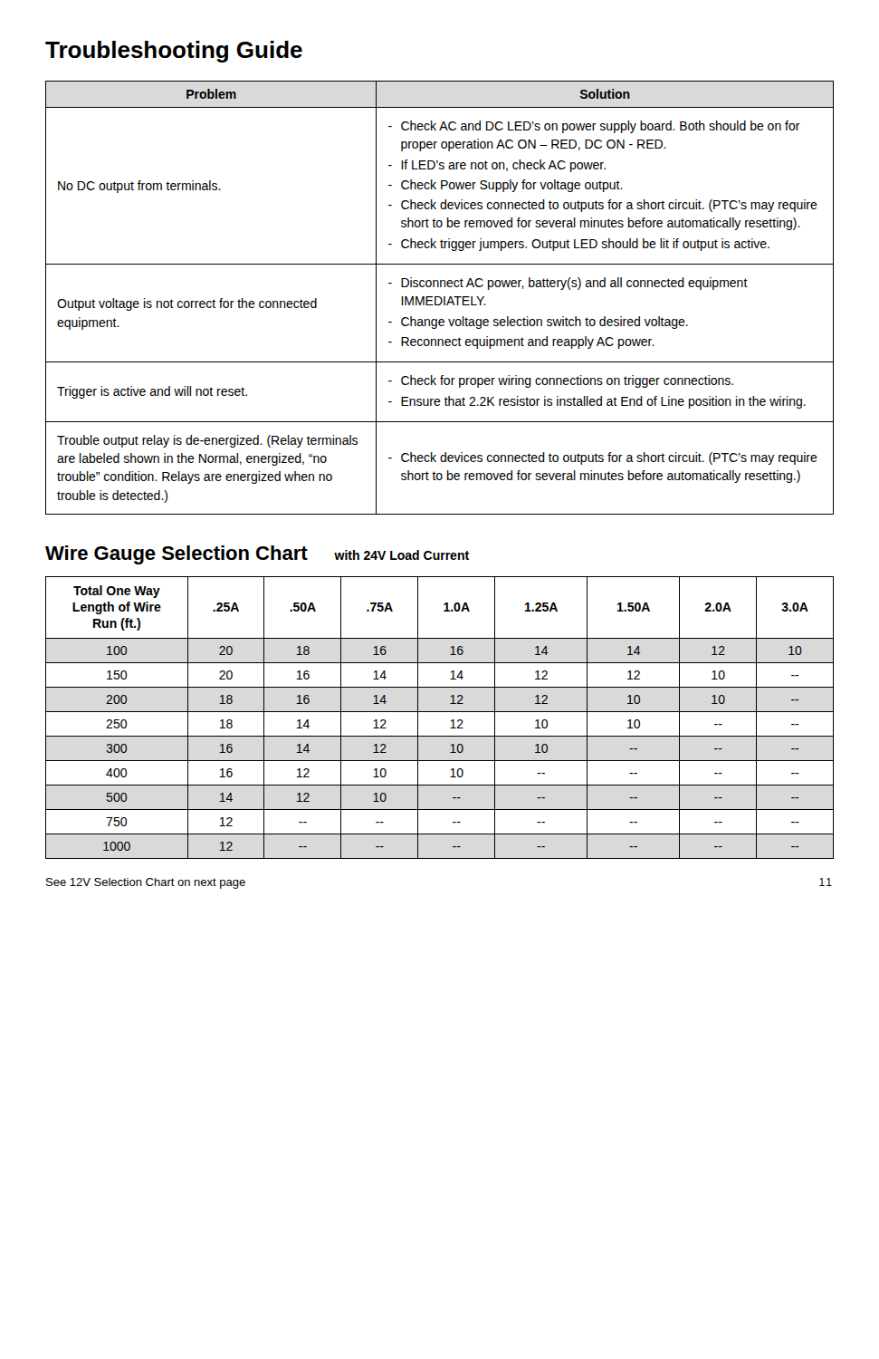Troubleshooting Guide
| Problem | Solution |
| --- | --- |
| No DC output from terminals. | Check AC and DC LED’s on power supply board. Both should be on for proper operation AC ON – RED, DC ON - RED. If LED’s are not on, check AC power. Check Power Supply for voltage output. Check devices connected to outputs for a short circuit. (PTC’s may require short to be removed for several minutes before automatically resetting). Check trigger jumpers. Output LED should be lit if output is active. |
| Output voltage is not correct for the connected equipment. | Disconnect AC power, battery(s) and all connected equipment IMMEDIATELY. Change voltage selection switch to desired voltage. Reconnect equipment and reapply AC power. |
| Trigger is active and will not reset. | Check for proper wiring connections on trigger connections. Ensure that 2.2K resistor is installed at End of Line position in the wiring. |
| Trouble output relay is de-energized. (Relay terminals are labeled shown in the Normal, energized, “no trouble” condition. Relays are energized when no trouble is detected.) | Check devices connected to outputs for a short circuit. (PTC’s may require short to be removed for several minutes before automatically resetting.) |
Wire Gauge Selection Chart
with 24V Load Current
| Total One Way Length of Wire Run (ft.) | .25A | .50A | .75A | 1.0A | 1.25A | 1.50A | 2.0A | 3.0A |
| --- | --- | --- | --- | --- | --- | --- | --- | --- |
| 100 | 20 | 18 | 16 | 16 | 14 | 14 | 12 | 10 |
| 150 | 20 | 16 | 14 | 14 | 12 | 12 | 10 | -- |
| 200 | 18 | 16 | 14 | 12 | 12 | 10 | 10 | -- |
| 250 | 18 | 14 | 12 | 12 | 10 | 10 | -- | -- |
| 300 | 16 | 14 | 12 | 10 | 10 | -- | -- | -- |
| 400 | 16 | 12 | 10 | 10 | -- | -- | -- | -- |
| 500 | 14 | 12 | 10 | -- | -- | -- | -- | -- |
| 750 | 12 | -- | -- | -- | -- | -- | -- | -- |
| 1000 | 12 | -- | -- | -- | -- | -- | -- | -- |
See 12V Selection Chart on next page 11